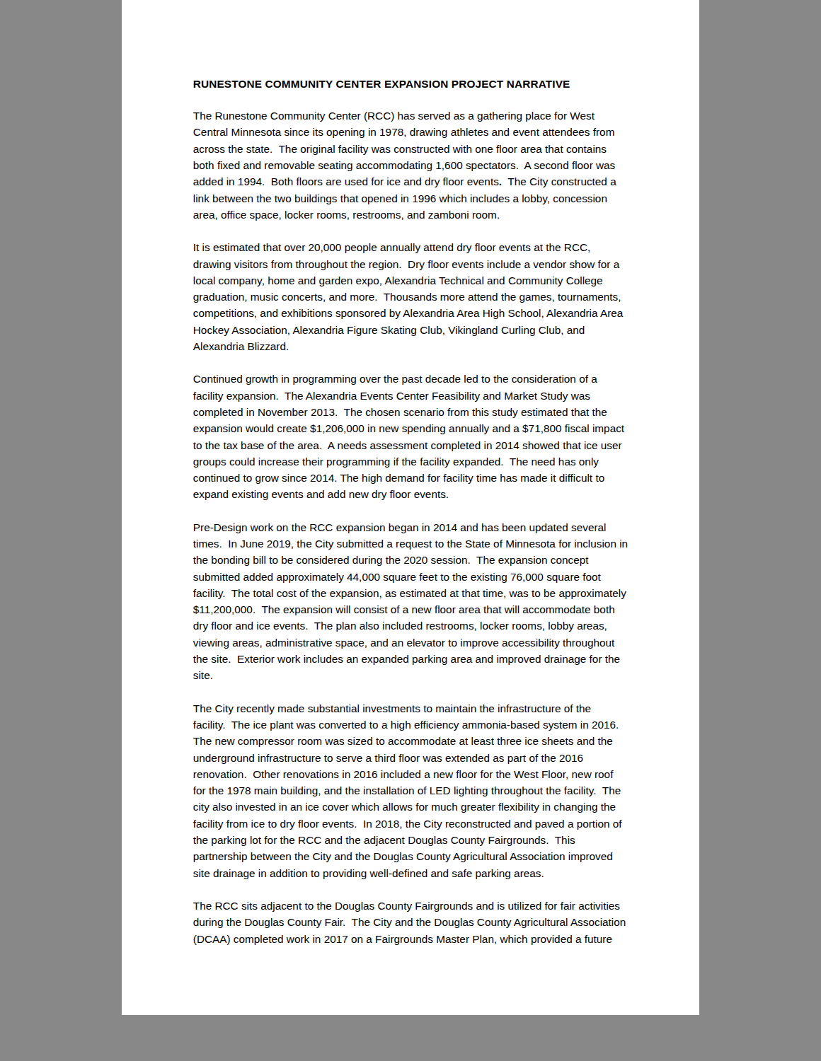RUNESTONE COMMUNITY CENTER EXPANSION PROJECT NARRATIVE
The Runestone Community Center (RCC) has served as a gathering place for West Central Minnesota since its opening in 1978, drawing athletes and event attendees from across the state. The original facility was constructed with one floor area that contains both fixed and removable seating accommodating 1,600 spectators. A second floor was added in 1994. Both floors are used for ice and dry floor events. The City constructed a link between the two buildings that opened in 1996 which includes a lobby, concession area, office space, locker rooms, restrooms, and zamboni room.
It is estimated that over 20,000 people annually attend dry floor events at the RCC, drawing visitors from throughout the region. Dry floor events include a vendor show for a local company, home and garden expo, Alexandria Technical and Community College graduation, music concerts, and more. Thousands more attend the games, tournaments, competitions, and exhibitions sponsored by Alexandria Area High School, Alexandria Area Hockey Association, Alexandria Figure Skating Club, Vikingland Curling Club, and Alexandria Blizzard.
Continued growth in programming over the past decade led to the consideration of a facility expansion. The Alexandria Events Center Feasibility and Market Study was completed in November 2013. The chosen scenario from this study estimated that the expansion would create $1,206,000 in new spending annually and a $71,800 fiscal impact to the tax base of the area. A needs assessment completed in 2014 showed that ice user groups could increase their programming if the facility expanded. The need has only continued to grow since 2014. The high demand for facility time has made it difficult to expand existing events and add new dry floor events.
Pre-Design work on the RCC expansion began in 2014 and has been updated several times. In June 2019, the City submitted a request to the State of Minnesota for inclusion in the bonding bill to be considered during the 2020 session. The expansion concept submitted added approximately 44,000 square feet to the existing 76,000 square foot facility. The total cost of the expansion, as estimated at that time, was to be approximately $11,200,000. The expansion will consist of a new floor area that will accommodate both dry floor and ice events. The plan also included restrooms, locker rooms, lobby areas, viewing areas, administrative space, and an elevator to improve accessibility throughout the site. Exterior work includes an expanded parking area and improved drainage for the site.
The City recently made substantial investments to maintain the infrastructure of the facility. The ice plant was converted to a high efficiency ammonia-based system in 2016. The new compressor room was sized to accommodate at least three ice sheets and the underground infrastructure to serve a third floor was extended as part of the 2016 renovation. Other renovations in 2016 included a new floor for the West Floor, new roof for the 1978 main building, and the installation of LED lighting throughout the facility. The city also invested in an ice cover which allows for much greater flexibility in changing the facility from ice to dry floor events. In 2018, the City reconstructed and paved a portion of the parking lot for the RCC and the adjacent Douglas County Fairgrounds. This partnership between the City and the Douglas County Agricultural Association improved site drainage in addition to providing well-defined and safe parking areas.
The RCC sits adjacent to the Douglas County Fairgrounds and is utilized for fair activities during the Douglas County Fair. The City and the Douglas County Agricultural Association (DCAA) completed work in 2017 on a Fairgrounds Master Plan, which provided a future